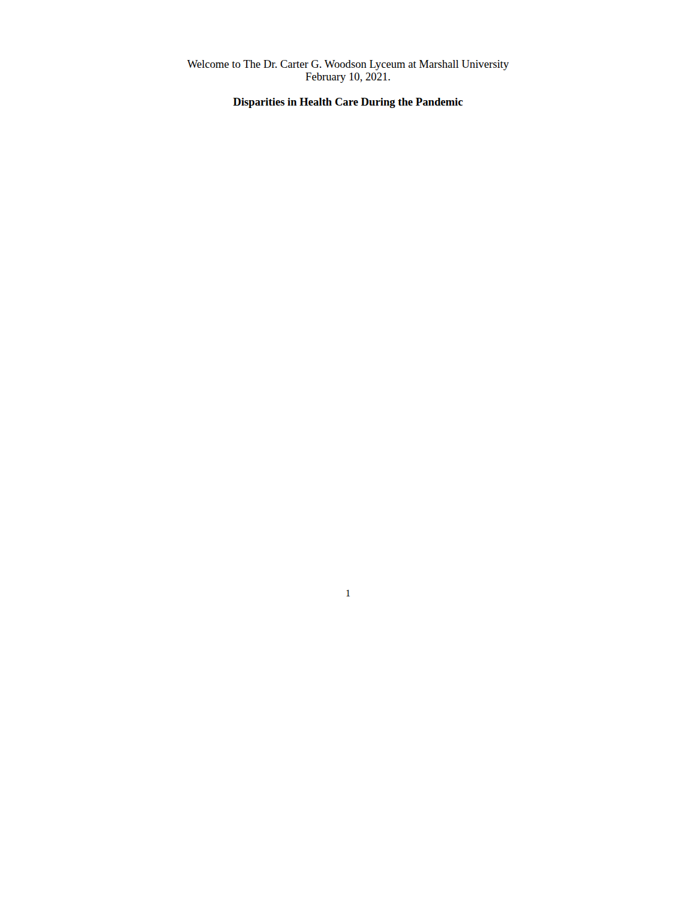Welcome to The Dr. Carter G. Woodson Lyceum at Marshall University
February 10, 2021.
Disparities in Health Care During the Pandemic
1